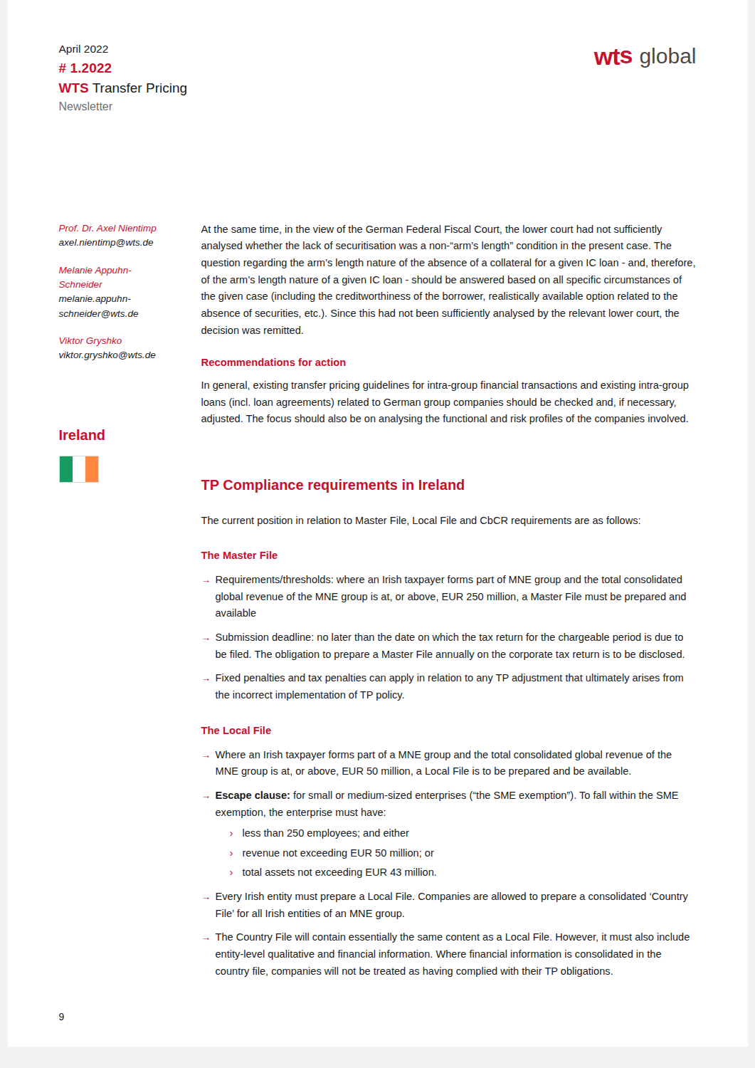April 2022
# 1.2022
WTS Transfer Pricing
Newsletter
wts
global
Prof. Dr. Axel Nientimp
axel.nientimp@wts.de
Melanie Appuhn-
Schneider
melanie.appuhn-
schneider@wts.de
Viktor Gryshko
viktor.gryshko@wts.de
Ireland
At the same time, in the view of the German Federal Fiscal Court, the lower court had not sufficiently analysed whether the lack of securitisation was a non-“arm’s length” condition in the present case. The question regarding the arm’s length nature of the absence of a collateral for a given IC loan - and, therefore, of the arm’s length nature of a given IC loan - should be answered based on all specific circumstances of the given case (including the creditworthiness of the borrower, realistically available option related to the absence of securities, etc.). Since this had not been sufficiently analysed by the relevant lower court, the decision was remitted.
Recommendations for action
In general, existing transfer pricing guidelines for intra-group financial transactions and existing intra-group loans (incl. loan agreements) related to German group companies should be checked and, if necessary, adjusted. The focus should also be on analysing the functional and risk profiles of the companies involved.
TP Compliance requirements in Ireland
The current position in relation to Master File, Local File and CbCR requirements are as follows:
The Master File
Requirements/thresholds: where an Irish taxpayer forms part of MNE group and the total consolidated global revenue of the MNE group is at, or above, EUR 250 million, a Master File must be prepared and available
Submission deadline: no later than the date on which the tax return for the chargeable period is due to be filed. The obligation to prepare a Master File annually on the corporate tax return is to be disclosed.
Fixed penalties and tax penalties can apply in relation to any TP adjustment that ultimately arises from the incorrect implementation of TP policy.
The Local File
Where an Irish taxpayer forms part of a MNE group and the total consolidated global revenue of the MNE group is at, or above, EUR 50 million, a Local File is to be prepared and be available.
Escape clause: for small or medium-sized enterprises (“the SME exemption”). To fall within the SME exemption, the enterprise must have:
less than 250 employees; and either
revenue not exceeding EUR 50 million; or
total assets not exceeding EUR 43 million.
Every Irish entity must prepare a Local File. Companies are allowed to prepare a consolidated ‘Country File’ for all Irish entities of an MNE group.
The Country File will contain essentially the same content as a Local File. However, it must also include entity-level qualitative and financial information. Where financial information is consolidated in the country file, companies will not be treated as having complied with their TP obligations.
9